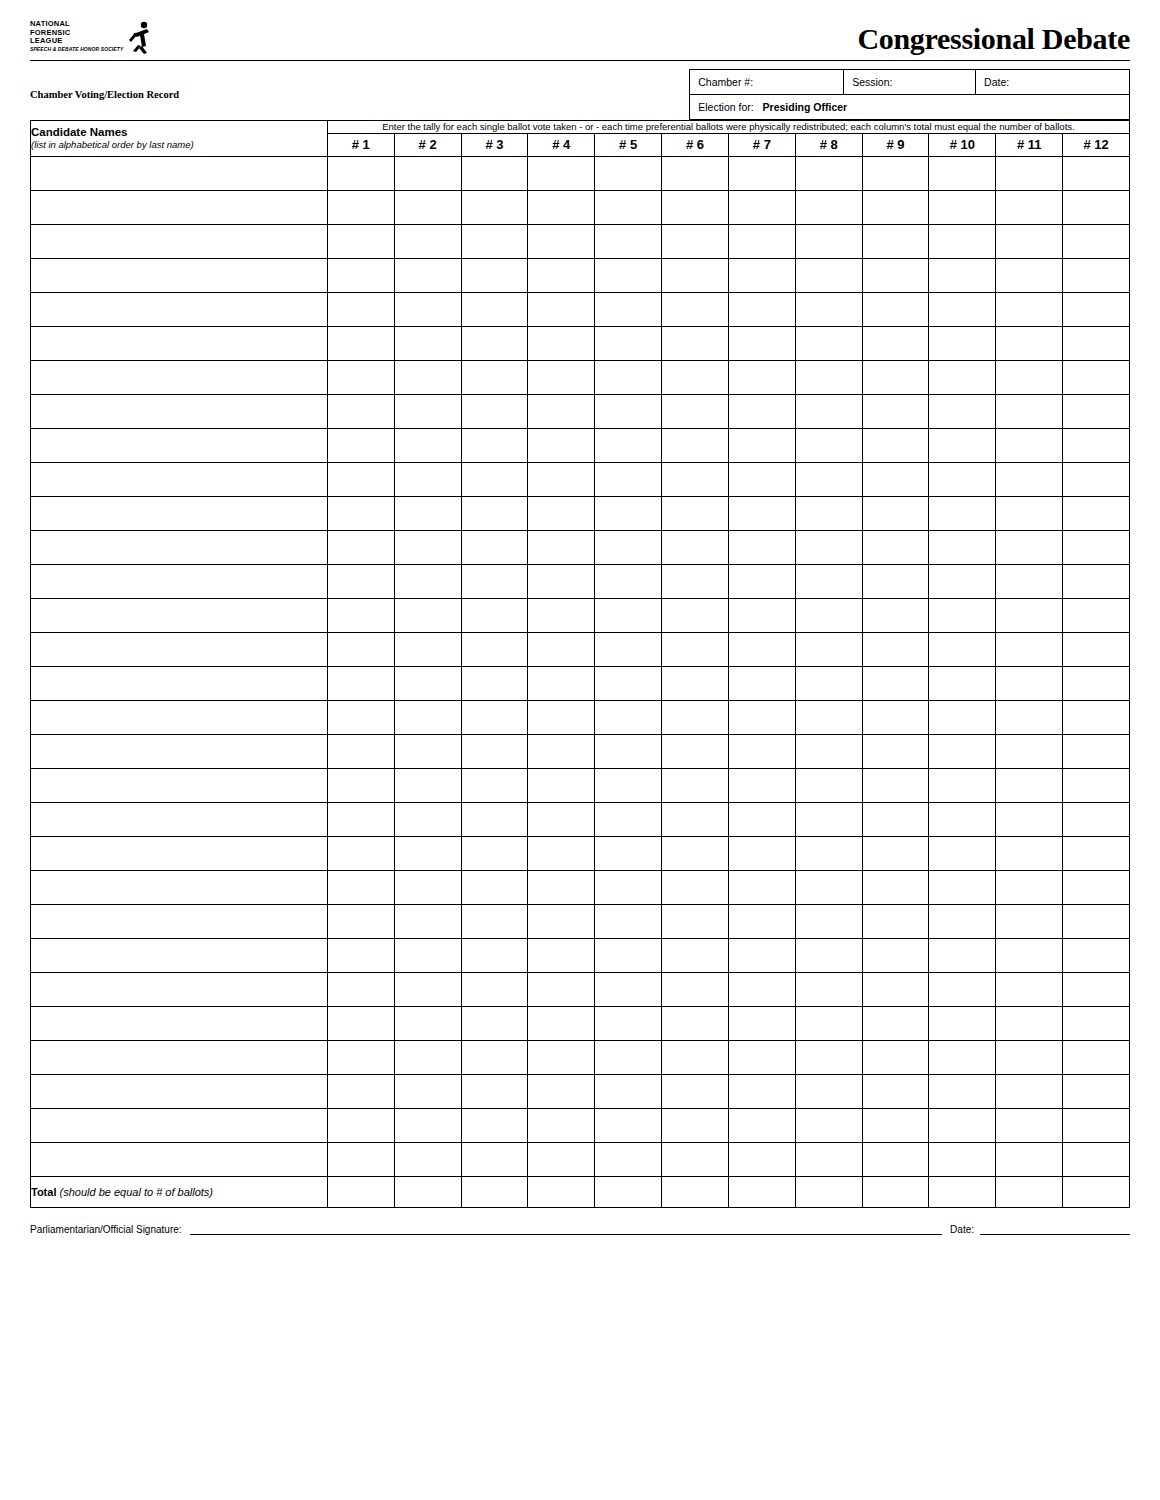NATIONAL
FORENSIC
LEAGUE SPEECH & DEBATE HONOR SOCIETY
Congressional Debate
| Chamber Voting/Election Record | Chamber #: | Session: | Date: |
| Election for: Presiding Officer |
| Candidate Names (list in alphabetical order by last name) | Enter the tally for each single ballot vote taken - or - each time preferential ballots were physically redistributed; each column's total must equal the number of ballots. |
| --- | --- |
| # 1 | # 2 | # 3 | # 4 | # 5 | # 6 | # 7 | # 8 | # 9 | # 10 | # 11 | # 12 |
| Total (should be equal to # of ballots) | | | | | | | | | | | | |
Parliamentarian/Official Signature: Date: